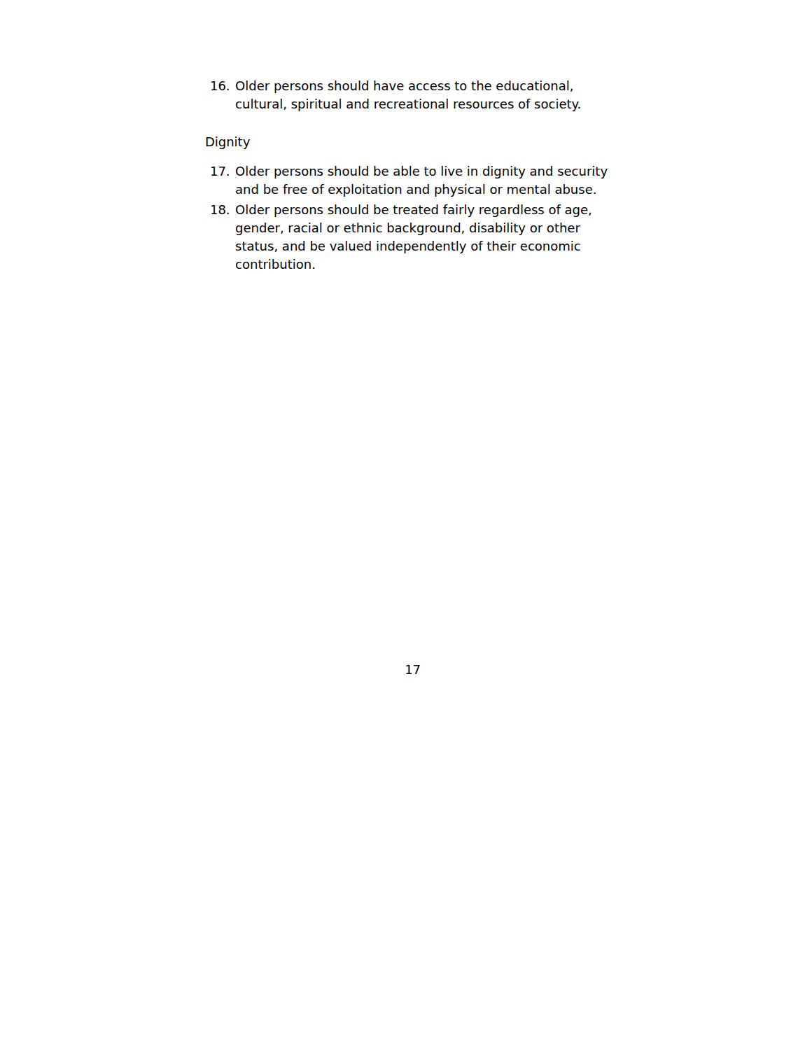Older persons should have access to the educational, cultural, spiritual and recreational resources of society.
Dignity
Older persons should be able to live in dignity and security and be free of exploitation and physical or mental abuse.
Older persons should be treated fairly regardless of age, gender, racial or ethnic background, disability or other status, and be valued independently of their economic contribution.
17